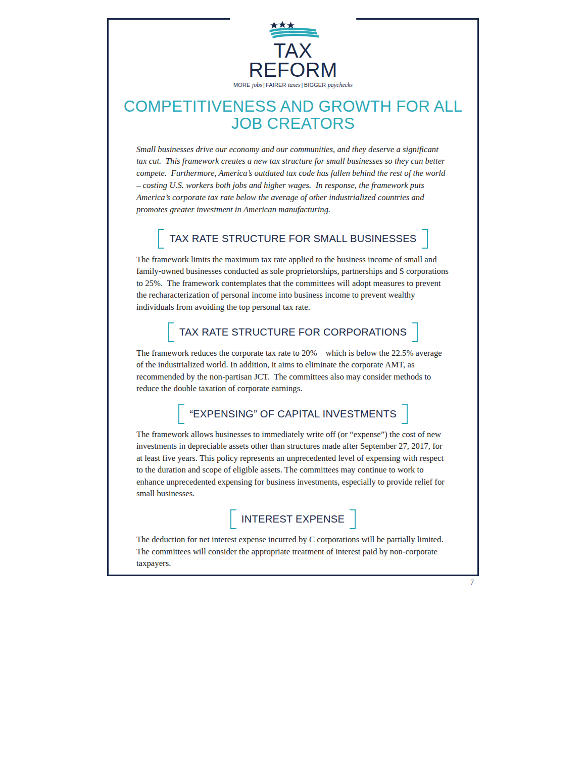TAX
REFORM
MORE jobs|FAIRER taxes|BIGGER paychecks
COMPETITIVENESS AND GROWTH FOR ALL JOB CREATORS
Small businesses drive our economy and our communities, and they deserve a significant tax cut. This framework creates a new tax structure for small businesses so they can better compete. Furthermore, America’s outdated tax code has fallen behind the rest of the world – costing U.S. workers both jobs and higher wages. In response, the framework puts America’s corporate tax rate below the average of other industrialized countries and promotes greater investment in American manufacturing.
TAX RATE STRUCTURE FOR SMALL BUSINESSES
The framework limits the maximum tax rate applied to the business income of small and family-owned businesses conducted as sole proprietorships, partnerships and S corporations to 25%. The framework contemplates that the committees will adopt measures to prevent the recharacterization of personal income into business income to prevent wealthy individuals from avoiding the top personal tax rate.
TAX RATE STRUCTURE FOR CORPORATIONS
The framework reduces the corporate tax rate to 20% – which is below the 22.5% average of the industrialized world. In addition, it aims to eliminate the corporate AMT, as recommended by the non-partisan JCT. The committees also may consider methods to reduce the double taxation of corporate earnings.
“EXPENSING” OF CAPITAL INVESTMENTS
The framework allows businesses to immediately write off (or “expense”) the cost of new investments in depreciable assets other than structures made after September 27, 2017, for at least five years. This policy represents an unprecedented level of expensing with respect to the duration and scope of eligible assets. The committees may continue to work to enhance unprecedented expensing for business investments, especially to provide relief for small businesses.
INTEREST EXPENSE
The deduction for net interest expense incurred by C corporations will be partially limited. The committees will consider the appropriate treatment of interest paid by non-corporate taxpayers.
7